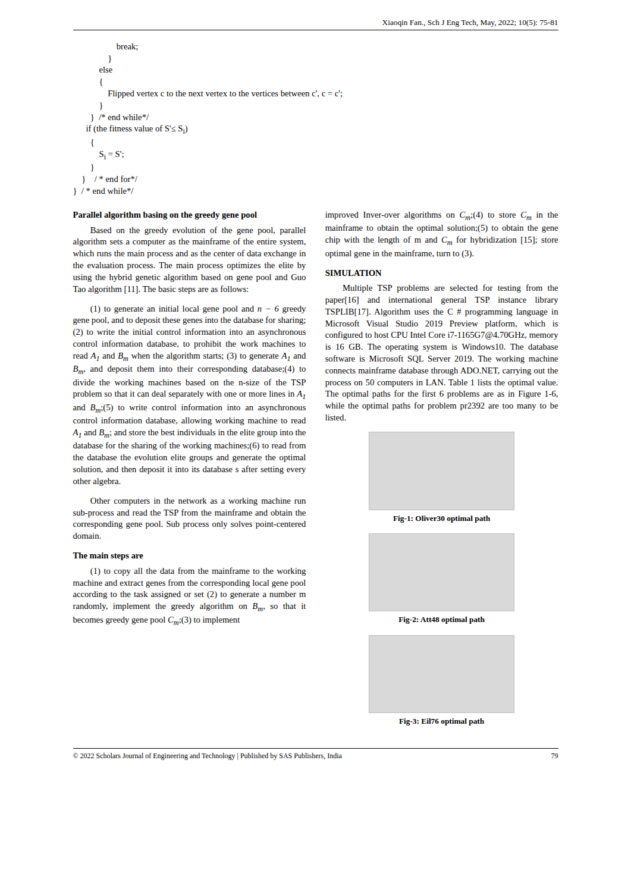Xiaoqin Fan., Sch J Eng Tech, May, 2022; 10(5): 75-81
                    break;
                }
            else
            {
                Flipped vertex c to the next vertex to the vertices between c', c = c';
            }
        }  /* end while*/
      if (the fitness value of S'≤ Si)
        {
            Si = S';
        }
    }    / * end for*/
}  / * end while*/
Parallel algorithm basing on the greedy gene pool
Based on the greedy evolution of the gene pool, parallel algorithm sets a computer as the mainframe of the entire system, which runs the main process and as the center of data exchange in the evaluation process. The main process optimizes the elite by using the hybrid genetic algorithm based on gene pool and Guo Tao algorithm [11]. The basic steps are as follows:
(1) to generate an initial local gene pool and n − 6 greedy gene pool, and to deposit these genes into the database for sharing;(2) to write the initial control information into an asynchronous control information database, to prohibit the work machines to read A1 and Bm when the algorithm starts; (3) to generate A1 and Bm, and deposit them into their corresponding database;(4) to divide the working machines based on the n-size of the TSP problem so that it can deal separately with one or more lines in A1 and Bm;(5) to write control information into an asynchronous control information database, allowing working machine to read A1 and Bm; and store the best individuals in the elite group into the database for the sharing of the working machines;(6) to read from the database the evolution elite groups and generate the optimal solution, and then deposit it into its database s after setting every other algebra.
Other computers in the network as a working machine run sub-process and read the TSP from the mainframe and obtain the corresponding gene pool. Sub process only solves point-centered domain.
The main steps are
(1) to copy all the data from the mainframe to the working machine and extract genes from the corresponding local gene pool according to the task assigned or set (2) to generate a number m randomly, implement the greedy algorithm on Bm, so that it becomes greedy gene pool Cm;(3) to implement
improved Inver-over algorithms on Cm;(4) to store Cm in the mainframe to obtain the optimal solution;(5) to obtain the gene chip with the length of m and Cm for hybridization [15]; store optimal gene in the mainframe, turn to (3).
SIMULATION
Multiple TSP problems are selected for testing from the paper[16] and international general TSP instance library TSPLIB[17]. Algorithm uses the C # programming language in Microsoft Visual Studio 2019 Preview platform, which is configured to host CPU Intel Core i7-1165G7@4.70GHz, memory is 16 GB. The operating system is Windows10. The database software is Microsoft SQL Server 2019. The working machine connects mainframe database through ADO.NET, carrying out the process on 50 computers in LAN. Table 1 lists the optimal value. The optimal paths for the first 6 problems are as in Figure 1-6, while the optimal paths for problem pr2392 are too many to be listed.
Fig-1: Oliver30 optimal path
Fig-2: Att48 optimal path
Fig-3: Eil76 optimal path
© 2022 Scholars Journal of Engineering and Technology | Published by SAS Publishers, India 79